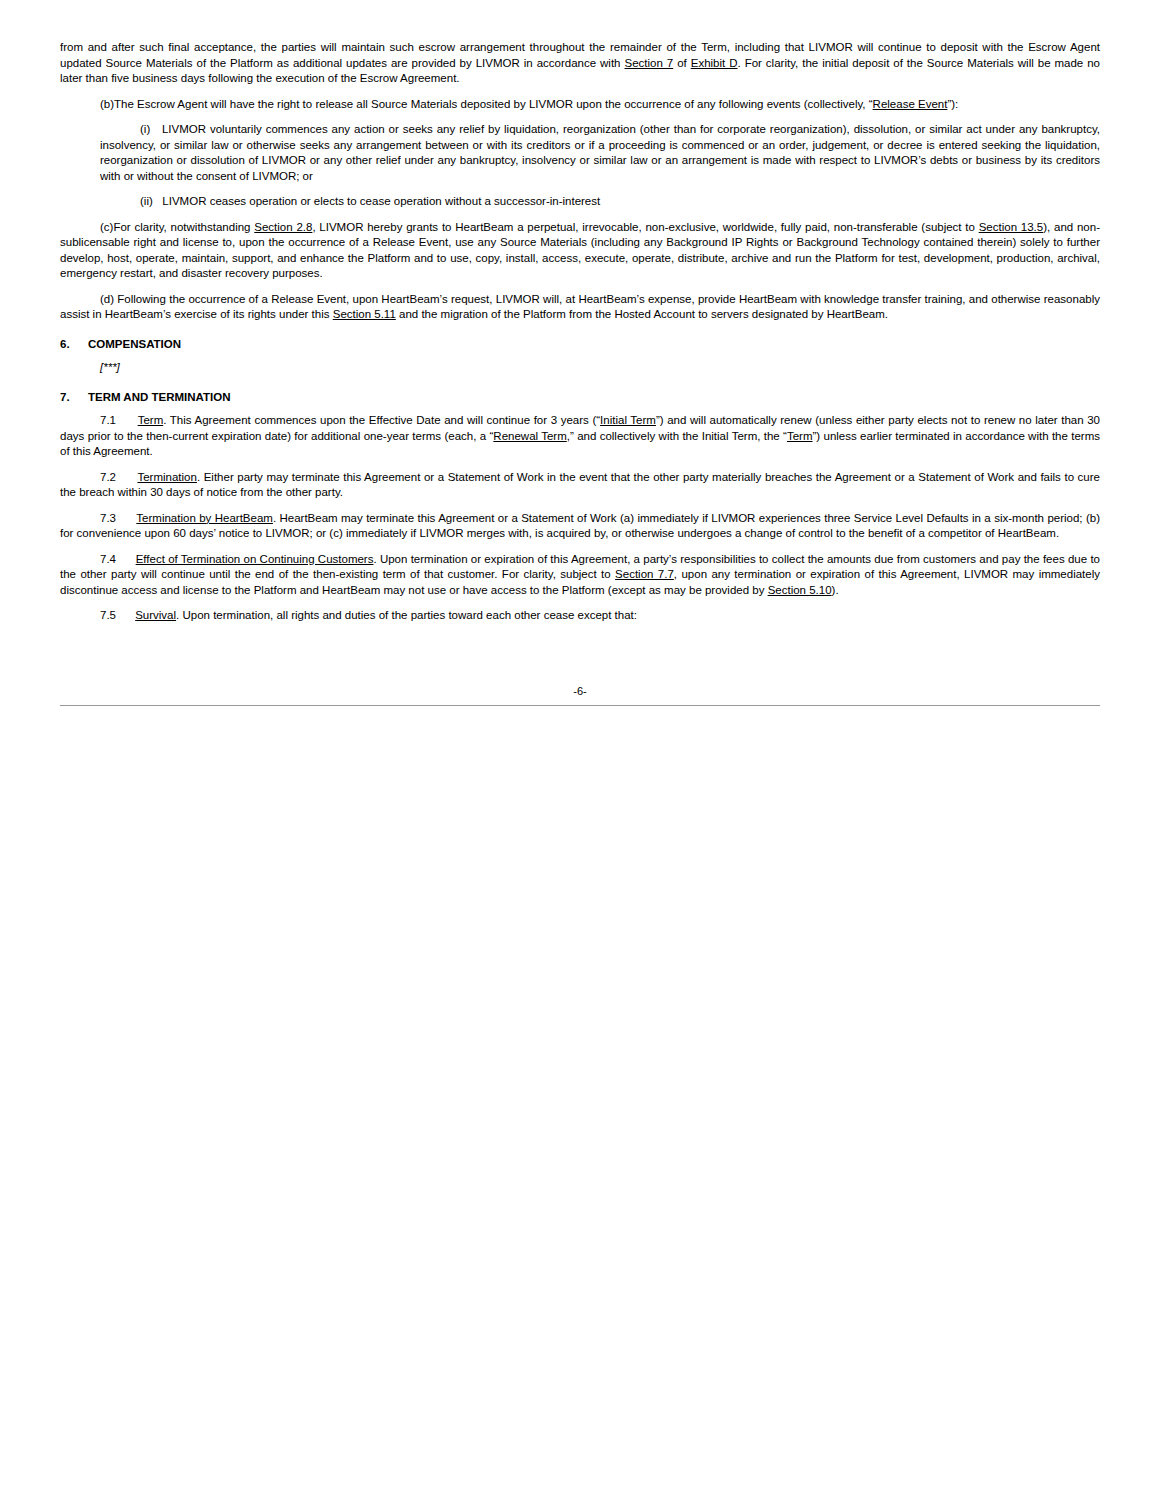from and after such final acceptance, the parties will maintain such escrow arrangement throughout the remainder of the Term, including that LIVMOR will continue to deposit with the Escrow Agent updated Source Materials of the Platform as additional updates are provided by LIVMOR in accordance with Section 7 of Exhibit D. For clarity, the initial deposit of the Source Materials will be made no later than five business days following the execution of the Escrow Agreement.
(b)The Escrow Agent will have the right to release all Source Materials deposited by LIVMOR upon the occurrence of any following events (collectively, “Release Event”):
(i) LIVMOR voluntarily commences any action or seeks any relief by liquidation, reorganization (other than for corporate reorganization), dissolution, or similar act under any bankruptcy, insolvency, or similar law or otherwise seeks any arrangement between or with its creditors or if a proceeding is commenced or an order, judgement, or decree is entered seeking the liquidation, reorganization or dissolution of LIVMOR or any other relief under any bankruptcy, insolvency or similar law or an arrangement is made with respect to LIVMOR’s debts or business by its creditors with or without the consent of LIVMOR; or
(ii) LIVMOR ceases operation or elects to cease operation without a successor-in-interest
(c)For clarity, notwithstanding Section 2.8, LIVMOR hereby grants to HeartBeam a perpetual, irrevocable, non-exclusive, worldwide, fully paid, non-transferable (subject to Section 13.5), and non-sublicensable right and license to, upon the occurrence of a Release Event, use any Source Materials (including any Background IP Rights or Background Technology contained therein) solely to further develop, host, operate, maintain, support, and enhance the Platform and to use, copy, install, access, execute, operate, distribute, archive and run the Platform for test, development, production, archival, emergency restart, and disaster recovery purposes.
(d) Following the occurrence of a Release Event, upon HeartBeam’s request, LIVMOR will, at HeartBeam’s expense, provide HeartBeam with knowledge transfer training, and otherwise reasonably assist in HeartBeam’s exercise of its rights under this Section 5.11 and the migration of the Platform from the Hosted Account to servers designated by HeartBeam.
6. COMPENSATION
[***]
7. TERM AND TERMINATION
7.1 Term. This Agreement commences upon the Effective Date and will continue for 3 years (“Initial Term”) and will automatically renew (unless either party elects not to renew no later than 30 days prior to the then-current expiration date) for additional one-year terms (each, a “Renewal Term,” and collectively with the Initial Term, the “Term”) unless earlier terminated in accordance with the terms of this Agreement.
7.2 Termination. Either party may terminate this Agreement or a Statement of Work in the event that the other party materially breaches the Agreement or a Statement of Work and fails to cure the breach within 30 days of notice from the other party.
7.3 Termination by HeartBeam. HeartBeam may terminate this Agreement or a Statement of Work (a) immediately if LIVMOR experiences three Service Level Defaults in a six-month period; (b) for convenience upon 60 days’ notice to LIVMOR; or (c) immediately if LIVMOR merges with, is acquired by, or otherwise undergoes a change of control to the benefit of a competitor of HeartBeam.
7.4 Effect of Termination on Continuing Customers. Upon termination or expiration of this Agreement, a party’s responsibilities to collect the amounts due from customers and pay the fees due to the other party will continue until the end of the then-existing term of that customer. For clarity, subject to Section 7.7, upon any termination or expiration of this Agreement, LIVMOR may immediately discontinue access and license to the Platform and HeartBeam may not use or have access to the Platform (except as may be provided by Section 5.10).
7.5 Survival. Upon termination, all rights and duties of the parties toward each other cease except that:
-6-